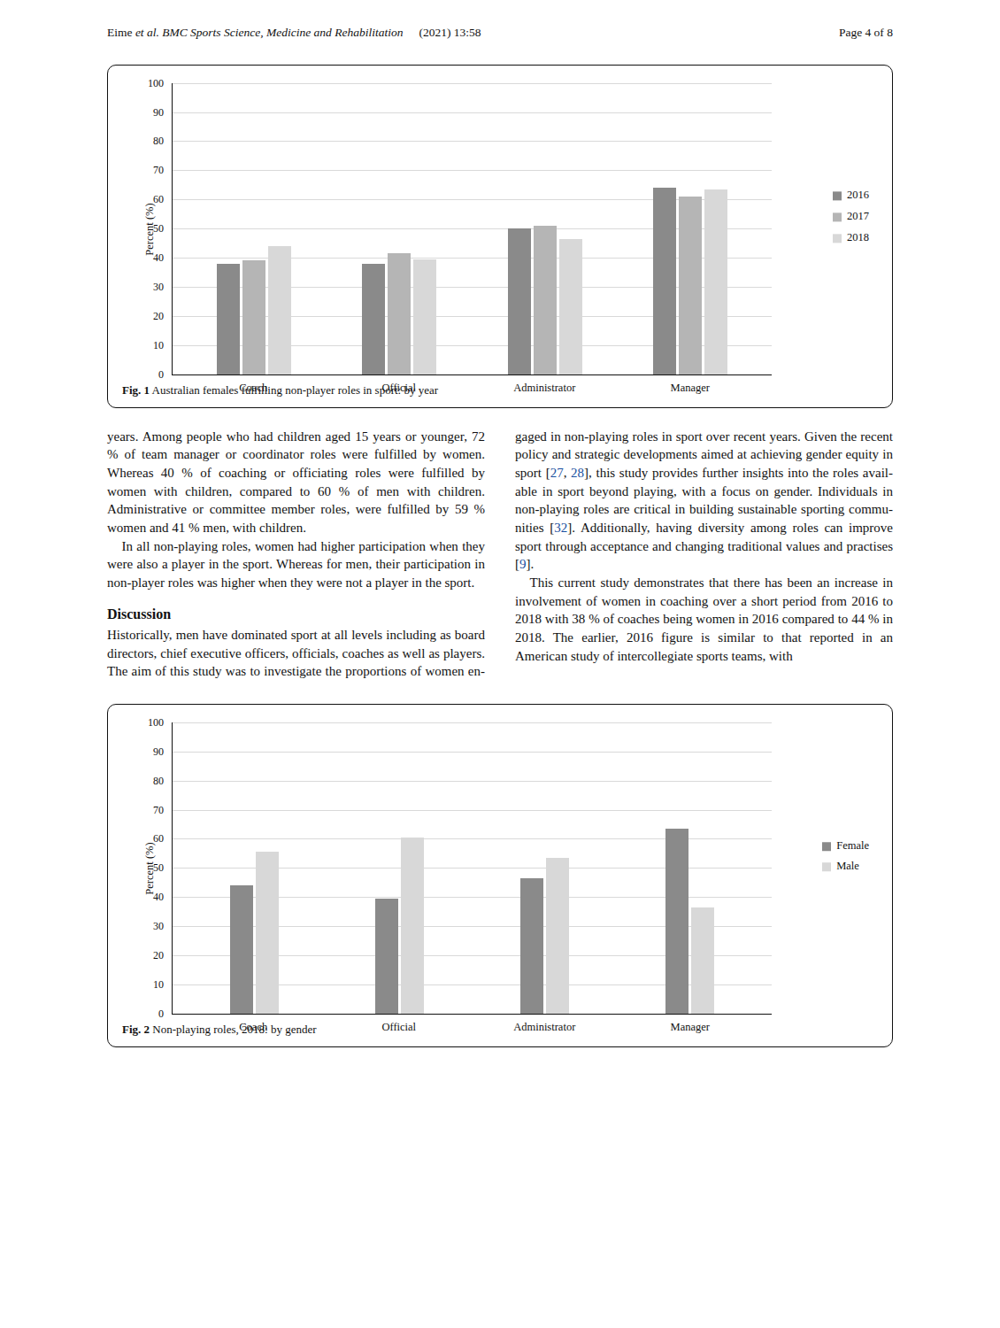Eime et al. BMC Sports Science, Medicine and Rehabilitation
(2021) 13:58
Page 4 of 8
Percent (%)
100 90 80 70 60 50 40 30 20 10 0
Coach Official Administrator Manager
2016
2017
2018
Fig. 1 Australian females fulfilling non-player roles in sport: by year
years. Among people who had children aged 15 years or younger, 72 % of team manager or coordinator roles were fulfilled by women. Whereas 40 % of coaching or officiating roles were fulfilled by women with children, compared to 60 % of men with children. Administrative or committee member roles, were fulfilled by 59 % women and 41 % men, with children.
In all non-playing roles, women had higher participation when they were also a player in the sport. Whereas for men, their participation in non-player roles was higher when they were not a player in the sport.
Discussion
Historically, men have dominated sport at all levels including as board directors, chief executive officers, officials, coaches as well as players. The aim of this study was to investigate the proportions of women engaged in non-playing roles in sport over recent years. Given the recent policy and strategic developments aimed at achieving gender equity in sport [27, 28], this study provides further insights into the roles available in sport beyond playing, with a focus on gender. Individuals in non-playing roles are critical in building sustainable sporting communities [32]. Additionally, having diversity among roles can improve sport through acceptance and changing traditional values and practises [9].
This current study demonstrates that there has been an increase in involvement of women in coaching over a short period from 2016 to 2018 with 38 % of coaches being women in 2016 compared to 44 % in 2018. The earlier, 2016 figure is similar to that reported in an American study of intercollegiate sports teams, with
Percent (%)
100 90 80 70 60 50 40 30 20 10 0
Coach Official Administrator Manager
Female
Male
Fig. 2 Non-playing roles, 2018: by gender